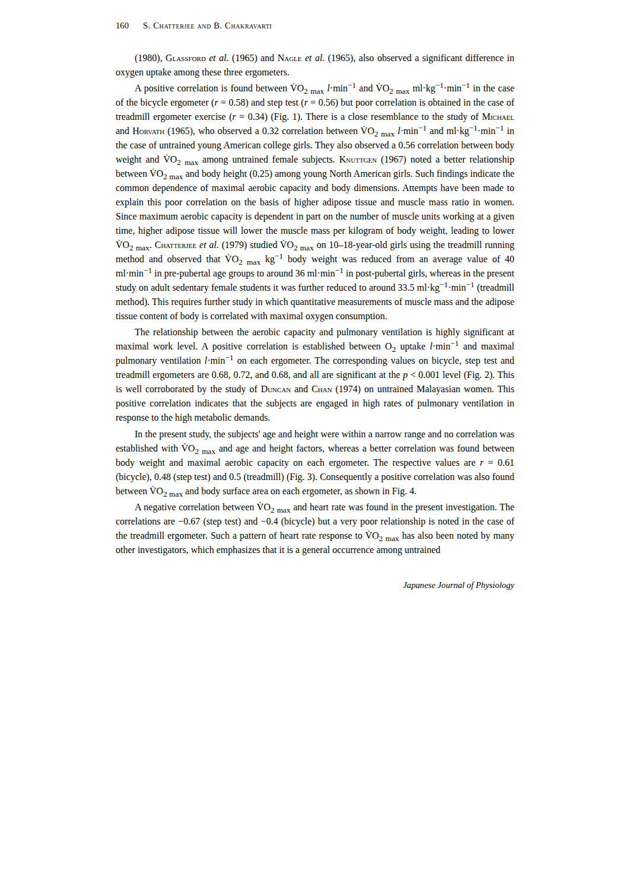160 S. Chatterjee and B. Chakravarti
(1980), Glassford et al. (1965) and Nagle et al. (1965), also observed a significant difference in oxygen uptake among these three ergometers.
A positive correlation is found between V̇O2 max l·min−1 and V̇O2 max ml·kg−1·min−1 in the case of the bicycle ergometer (r = 0.58) and step test (r = 0.56) but poor correlation is obtained in the case of treadmill ergometer exercise (r = 0.34) (Fig. 1). There is a close resemblance to the study of Michael and Horvath (1965), who observed a 0.32 correlation between V̇O2 max l·min−1 and ml·kg−1·min−1 in the case of untrained young American college girls. They also observed a 0.56 correlation between body weight and V̇O2 max among untrained female subjects. Knuttgen (1967) noted a better relationship between V̇O2 max and body height (0.25) among young North American girls. Such findings indicate the common dependence of maximal aerobic capacity and body dimensions. Attempts have been made to explain this poor correlation on the basis of higher adipose tissue and muscle mass ratio in women. Since maximum aerobic capacity is dependent in part on the number of muscle units working at a given time, higher adipose tissue will lower the muscle mass per kilogram of body weight, leading to lower V̇O2 max. Chatterjee et al. (1979) studied V̇O2 max on 10–18-year-old girls using the treadmill running method and observed that V̇O2 max kg−1 body weight was reduced from an average value of 40 ml·min−1 in pre-pubertal age groups to around 36 ml·min−1 in post-pubertal girls, whereas in the present study on adult sedentary female students it was further reduced to around 33.5 ml·kg−1·min−1 (treadmill method). This requires further study in which quantitative measurements of muscle mass and the adipose tissue content of body is correlated with maximal oxygen consumption.
The relationship between the aerobic capacity and pulmonary ventilation is highly significant at maximal work level. A positive correlation is established between O2 uptake l·min−1 and maximal pulmonary ventilation l·min−1 on each ergometer. The corresponding values on bicycle, step test and treadmill ergometers are 0.68, 0.72, and 0.68, and all are significant at the p < 0.001 level (Fig. 2). This is well corroborated by the study of Duncan and Chan (1974) on untrained Malayasian women. This positive correlation indicates that the subjects are engaged in high rates of pulmonary ventilation in response to the high metabolic demands.
In the present study, the subjects' age and height were within a narrow range and no correlation was established with V̇O2 max and age and height factors, whereas a better correlation was found between body weight and maximal aerobic capacity on each ergometer. The respective values are r = 0.61 (bicycle), 0.48 (step test) and 0.5 (treadmill) (Fig. 3). Consequently a positive correlation was also found between V̇O2 max and body surface area on each ergometer, as shown in Fig. 4.
A negative correlation between V̇O2 max and heart rate was found in the present investigation. The correlations are −0.67 (step test) and −0.4 (bicycle) but a very poor relationship is noted in the case of the treadmill ergometer. Such a pattern of heart rate response to V̇O2 max has also been noted by many other investigators, which emphasizes that it is a general occurrence among untrained
Japanese Journal of Physiology